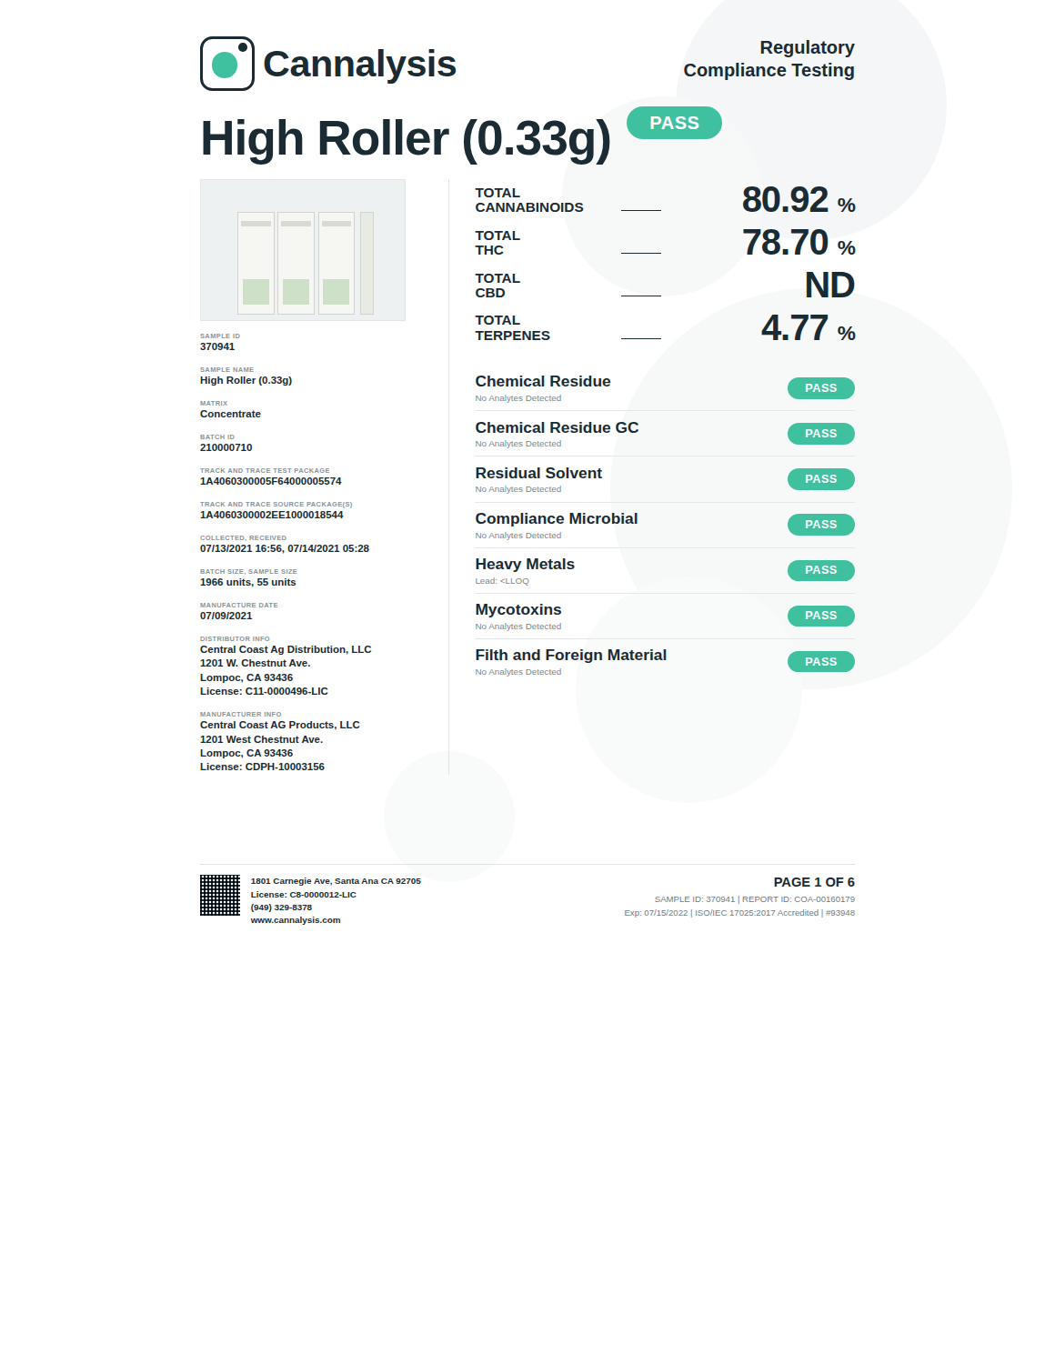Cannalysis
Regulatory
Compliance Testing
High Roller (0.33g)
PASS
Sample ID
370941
Sample Name
High Roller (0.33g)
Matrix
Concentrate
Batch ID
210000710
Track and Trace Test Package
1A4060300005F64000005574
Track and Trace Source Package(s)
1A4060300002EE1000018544
Collected, Received
07/13/2021 16:56, 07/14/2021 05:28
Batch Size, Sample Size
1966 units, 55 units
Manufacture Date
07/09/2021
Distributor Info
Central Coast Ag Distribution, LLC
1201 W. Chestnut Ave.
Lompoc, CA 93436
License: C11-0000496-LIC
Manufacturer Info
Central Coast AG Products, LLC
1201 West Chestnut Ave.
Lompoc, CA 93436
License: CDPH-10003156
Total
Cannabinoids
80.92 %
Total
THC
78.70 %
Total
CBD
ND
Total
Terpenes
4.77 %
Chemical Residue
No Analytes Detected
PASS
Chemical Residue GC
No Analytes Detected
PASS
Residual Solvent
No Analytes Detected
PASS
Compliance Microbial
No Analytes Detected
PASS
Heavy Metals
Lead: <LLOQ
PASS
Mycotoxins
No Analytes Detected
PASS
Filth and Foreign Material
No Analytes Detected
PASS
1801 Carnegie Ave, Santa Ana CA 92705
License: C8-0000012-LIC
(949) 329-8378
www.cannalysis.com
PAGE 1 OF 6
SAMPLE ID: 370941 | REPORT ID: COA-00160179
Exp: 07/15/2022 | ISO/IEC 17025:2017 Accredited | #93948